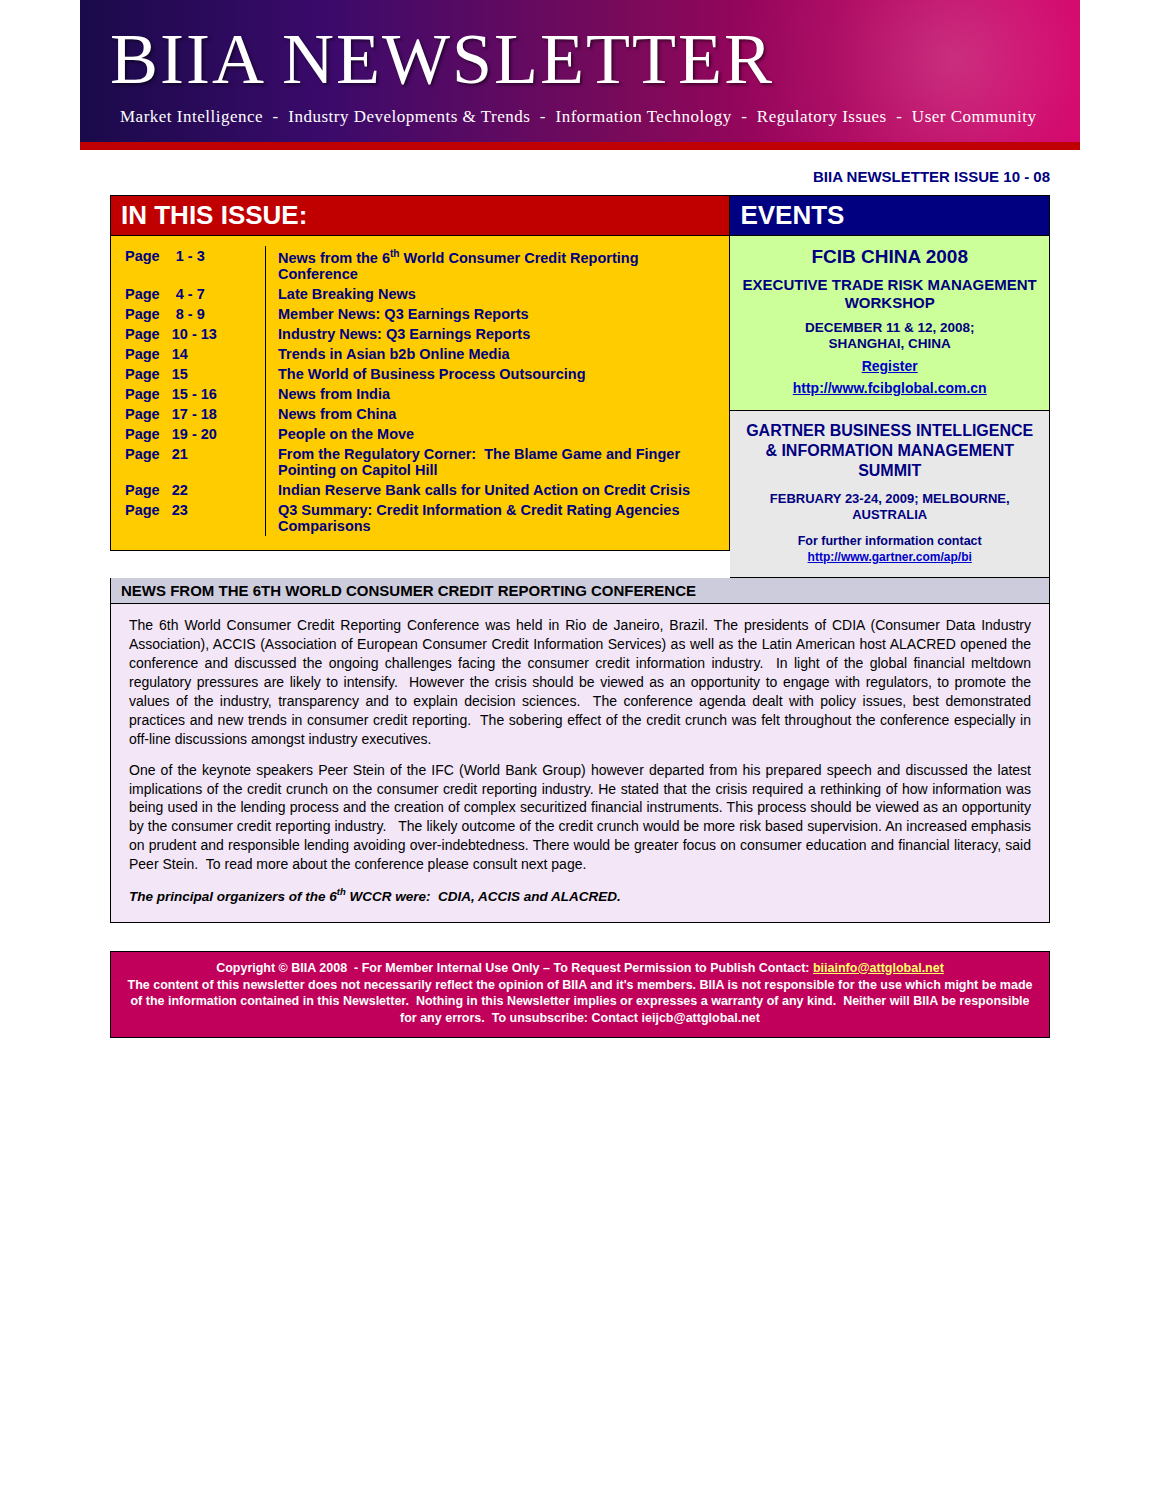BIIA NEWSLETTER
Market Intelligence - Industry Developments & Trends - Information Technology - Regulatory Issues - User Community
BIIA NEWSLETTER ISSUE 10 - 08
| IN THIS ISSUE: | EVENTS |
| / Page 1 - 3 / News from the 6 th World Consumer Credit Reporting Conference / / Page 4 - 7 / Late Breaking News / / Page 8 - 9 / Member News: Q3 Earnings Reports / / Page 10 - 13 / Industry News: Q3 Earnings Reports / / Page 14 / Trends in Asian b2b Online Media / / Page 15 / The World of Business Process Outsourcing / / Page 15 - 16 / News from India / / Page 17 - 18 / News from China / / Page 19 - 20 / People on the Move / / Page 21 / From the Regulatory Corner: The Blame Game and Finger Pointing on Capitol Hill / / Page 22 / Indian Reserve Bank calls for United Action on Credit Crisis / / Page 23 / Q3 Summary: Credit Information & Credit Rating Agencies Comparisons / | FCIB CHINA 2008 EXECUTIVE TRADE RISK MANAGEMENT WORKSHOP DECEMBER 11 & 12, 2008; SHANGHAI, CHINA Register http://www.fcibglobal.com.cn GARTNER BUSINESS INTELLIGENCE & INFORMATION MANAGEMENT SUMMIT FEBRUARY 23-24, 2009; MELBOURNE, AUSTRALIA For further information contact http://www.gartner.com/ap/bi |
NEWS FROM THE 6TH WORLD CONSUMER CREDIT REPORTING CONFERENCE
The 6th World Consumer Credit Reporting Conference was held in Rio de Janeiro, Brazil. The presidents of CDIA (Consumer Data Industry Association), ACCIS (Association of European Consumer Credit Information Services) as well as the Latin American host ALACRED opened the conference and discussed the ongoing challenges facing the consumer credit information industry. In light of the global financial meltdown regulatory pressures are likely to intensify. However the crisis should be viewed as an opportunity to engage with regulators, to promote the values of the industry, transparency and to explain decision sciences. The conference agenda dealt with policy issues, best demonstrated practices and new trends in consumer credit reporting. The sobering effect of the credit crunch was felt throughout the conference especially in off-line discussions amongst industry executives.
One of the keynote speakers Peer Stein of the IFC (World Bank Group) however departed from his prepared speech and discussed the latest implications of the credit crunch on the consumer credit reporting industry. He stated that the crisis required a rethinking of how information was being used in the lending process and the creation of complex securitized financial instruments. This process should be viewed as an opportunity by the consumer credit reporting industry. The likely outcome of the credit crunch would be more risk based supervision. An increased emphasis on prudent and responsible lending avoiding over-indebtedness. There would be greater focus on consumer education and financial literacy, said Peer Stein. To read more about the conference please consult next page.
The principal organizers of the 6th WCCR were: CDIA, ACCIS and ALACRED.
Copyright © BIIA 2008 - For Member Internal Use Only – To Request Permission to Publish Contact: biiainfo@attglobal.net
The content of this newsletter does not necessarily reflect the opinion of BIIA and it's members. BIIA is not responsible for the use which might be made of the information contained in this Newsletter. Nothing in this Newsletter implies or expresses a warranty of any kind. Neither will BIIA be responsible for any errors. To unsubscribe: Contact ieijcb@attglobal.net